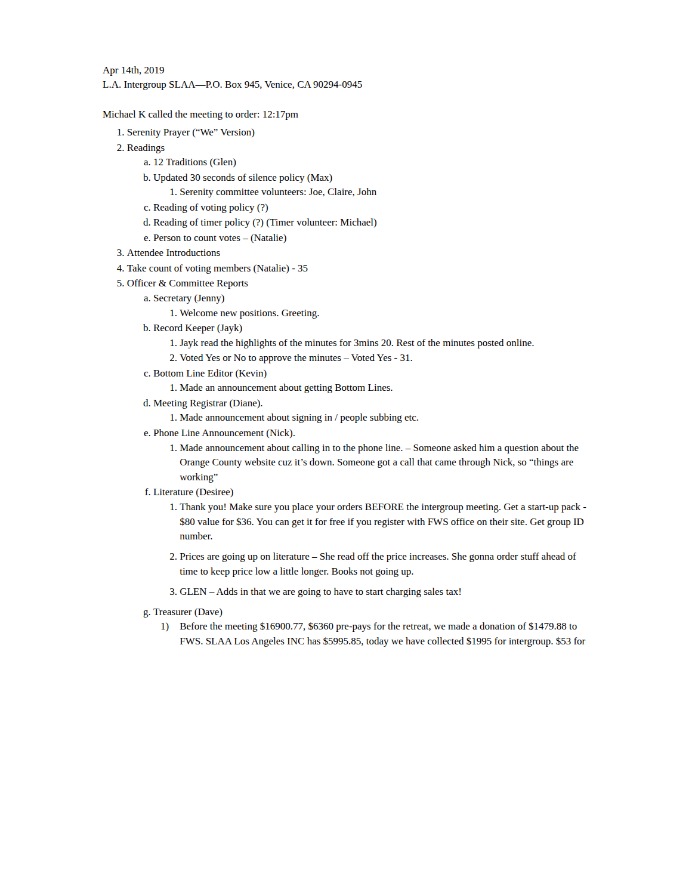Apr 14th, 2019
L.A. Intergroup SLAA—P.O. Box 945, Venice, CA 90294-0945
Michael K called the meeting to order: 12:17pm
Serenity Prayer (“We” Version)
Readings
12 Traditions (Glen)
Updated 30 seconds of silence policy (Max)
Serenity committee volunteers: Joe, Claire, John
Reading of voting policy (?)
Reading of timer policy (?) (Timer volunteer: Michael)
Person to count votes – (Natalie)
Attendee Introductions
Take count of voting members (Natalie) - 35
Officer & Committee Reports
Secretary (Jenny)
Welcome new positions. Greeting.
Record Keeper (Jayk)
Jayk read the highlights of the minutes for 3mins 20. Rest of the minutes posted online.
Voted Yes or No to approve the minutes – Voted Yes - 31.
Bottom Line Editor (Kevin)
Made an announcement about getting Bottom Lines.
Meeting Registrar (Diane).
Made announcement about signing in / people subbing etc.
Phone Line Announcement (Nick).
Made announcement about calling in to the phone line. – Someone asked him a question about the Orange County website cuz it’s down. Someone got a call that came through Nick, so “things are working”
Literature (Desiree)
Thank you! Make sure you place your orders BEFORE the intergroup meeting. Get a start-up pack - $80 value for $36. You can get it for free if you register with FWS office on their site. Get group ID number.
Prices are going up on literature – She read off the price increases. She gonna order stuff ahead of time to keep price low a little longer. Books not going up.
GLEN – Adds in that we are going to have to start charging sales tax!
Treasurer (Dave)
1) Before the meeting $16900.77, $6360 pre-pays for the retreat, we made a donation of $1479.88 to FWS. SLAA Los Angeles INC has $5995.85, today we have collected $1995 for intergroup. $53 for